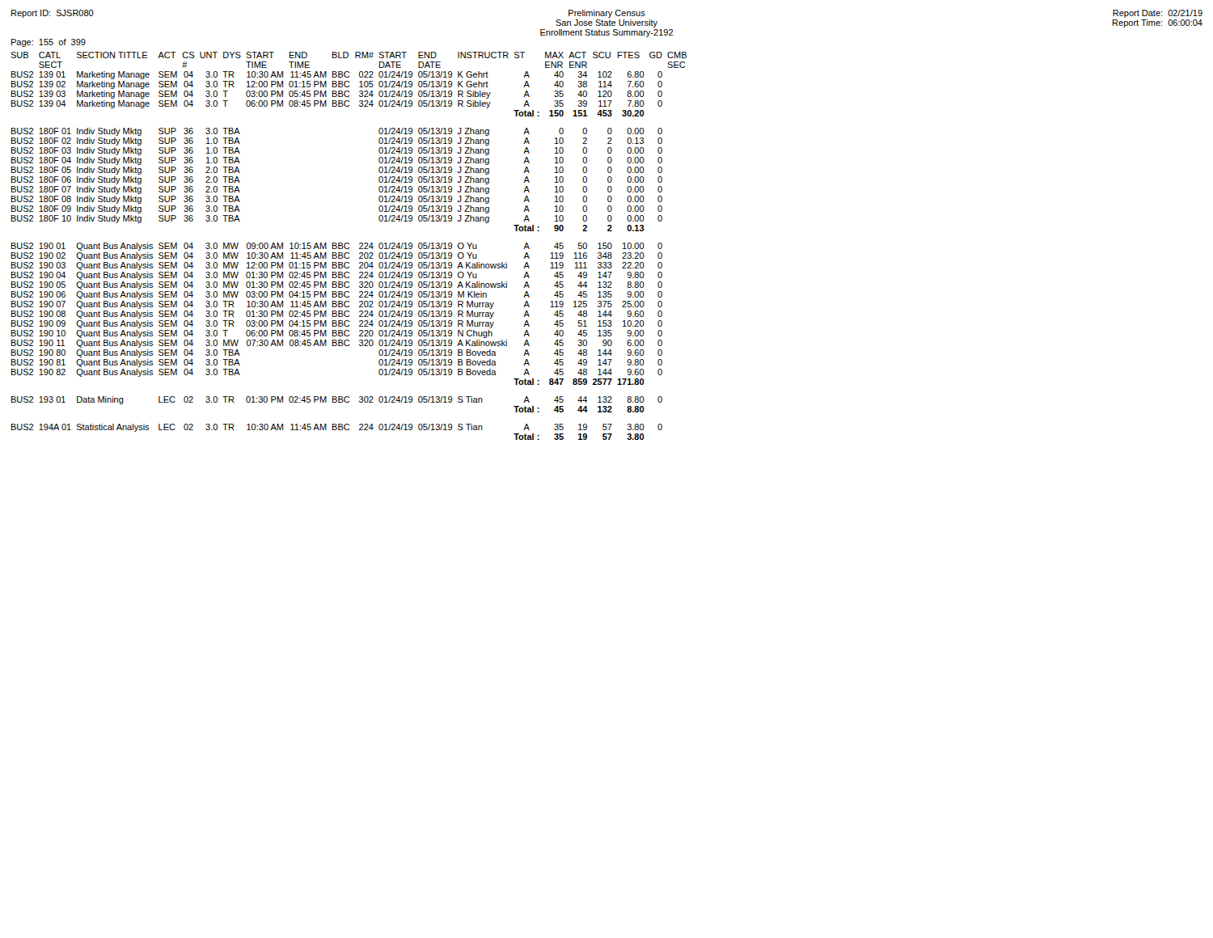| Report ID: SJSR080 | Preliminary Census San Jose State University Enrollment Status Summary-2192 | Report Date: 02/21/19 Report Time: 06:00:04 |
| Page: 155 of 399 | | |
| SUB | CATL SECT | SECTION TITTLE | ACT | CS # | UNT | DYS | START TIME | END TIME | BLD | RM# | START DATE | END DATE | INSTRUCTR | ST | MAX ENR | ACT ENR | SCU | FTES | GD | CMB SEC |
| BUS2 | 139 01 | Marketing Manage | SEM | 04 | 3.0 | TR | 10:30 AM | 11:45 AM | BBC | 022 | 01/24/19 | 05/13/19 | K Gehrt | A | 40 | 34 | 102 | 6.80 | 0 | |
| BUS2 | 139 02 | Marketing Manage | SEM | 04 | 3.0 | TR | 12:00 PM | 01:15 PM | BBC | 105 | 01/24/19 | 05/13/19 | K Gehrt | A | 40 | 38 | 114 | 7.60 | 0 | |
| BUS2 | 139 03 | Marketing Manage | SEM | 04 | 3.0 | T | 03:00 PM | 05:45 PM | BBC | 324 | 01/24/19 | 05/13/19 | R Sibley | A | 35 | 40 | 120 | 8.00 | 0 | |
| BUS2 | 139 04 | Marketing Manage | SEM | 04 | 3.0 | T | 06:00 PM | 08:45 PM | BBC | 324 | 01/24/19 | 05/13/19 | R Sibley | A | 35 | 39 | 117 | 7.80 | 0 | |
| | Total : | 150 | 151 | 453 | 30.20 | | |
| BUS2 | 180F 01 | Indiv Study Mktg | SUP | 36 | 3.0 | TBA | | | | | 01/24/19 | 05/13/19 | J Zhang | A | 0 | 0 | 0 | 0.00 | 0 | |
| BUS2 | 180F 02 | Indiv Study Mktg | SUP | 36 | 1.0 | TBA | | | | | 01/24/19 | 05/13/19 | J Zhang | A | 10 | 2 | 2 | 0.13 | 0 | |
| BUS2 | 180F 03 | Indiv Study Mktg | SUP | 36 | 1.0 | TBA | | | | | 01/24/19 | 05/13/19 | J Zhang | A | 10 | 0 | 0 | 0.00 | 0 | |
| BUS2 | 180F 04 | Indiv Study Mktg | SUP | 36 | 1.0 | TBA | | | | | 01/24/19 | 05/13/19 | J Zhang | A | 10 | 0 | 0 | 0.00 | 0 | |
| BUS2 | 180F 05 | Indiv Study Mktg | SUP | 36 | 2.0 | TBA | | | | | 01/24/19 | 05/13/19 | J Zhang | A | 10 | 0 | 0 | 0.00 | 0 | |
| BUS2 | 180F 06 | Indiv Study Mktg | SUP | 36 | 2.0 | TBA | | | | | 01/24/19 | 05/13/19 | J Zhang | A | 10 | 0 | 0 | 0.00 | 0 | |
| BUS2 | 180F 07 | Indiv Study Mktg | SUP | 36 | 2.0 | TBA | | | | | 01/24/19 | 05/13/19 | J Zhang | A | 10 | 0 | 0 | 0.00 | 0 | |
| BUS2 | 180F 08 | Indiv Study Mktg | SUP | 36 | 3.0 | TBA | | | | | 01/24/19 | 05/13/19 | J Zhang | A | 10 | 0 | 0 | 0.00 | 0 | |
| BUS2 | 180F 09 | Indiv Study Mktg | SUP | 36 | 3.0 | TBA | | | | | 01/24/19 | 05/13/19 | J Zhang | A | 10 | 0 | 0 | 0.00 | 0 | |
| BUS2 | 180F 10 | Indiv Study Mktg | SUP | 36 | 3.0 | TBA | | | | | 01/24/19 | 05/13/19 | J Zhang | A | 10 | 0 | 0 | 0.00 | 0 | |
| | Total : | 90 | 2 | 2 | 0.13 | | |
| BUS2 | 190 01 | Quant Bus Analysis | SEM | 04 | 3.0 | MW | 09:00 AM | 10:15 AM | BBC | 224 | 01/24/19 | 05/13/19 | O Yu | A | 45 | 50 | 150 | 10.00 | 0 | |
| BUS2 | 190 02 | Quant Bus Analysis | SEM | 04 | 3.0 | MW | 10:30 AM | 11:45 AM | BBC | 202 | 01/24/19 | 05/13/19 | O Yu | A | 119 | 116 | 348 | 23.20 | 0 | |
| BUS2 | 190 03 | Quant Bus Analysis | SEM | 04 | 3.0 | MW | 12:00 PM | 01:15 PM | BBC | 204 | 01/24/19 | 05/13/19 | A Kalinowski | A | 119 | 111 | 333 | 22.20 | 0 | |
| BUS2 | 190 04 | Quant Bus Analysis | SEM | 04 | 3.0 | MW | 01:30 PM | 02:45 PM | BBC | 224 | 01/24/19 | 05/13/19 | O Yu | A | 45 | 49 | 147 | 9.80 | 0 | |
| BUS2 | 190 05 | Quant Bus Analysis | SEM | 04 | 3.0 | MW | 01:30 PM | 02:45 PM | BBC | 320 | 01/24/19 | 05/13/19 | A Kalinowski | A | 45 | 44 | 132 | 8.80 | 0 | |
| BUS2 | 190 06 | Quant Bus Analysis | SEM | 04 | 3.0 | MW | 03:00 PM | 04:15 PM | BBC | 224 | 01/24/19 | 05/13/19 | M Klein | A | 45 | 45 | 135 | 9.00 | 0 | |
| BUS2 | 190 07 | Quant Bus Analysis | SEM | 04 | 3.0 | TR | 10:30 AM | 11:45 AM | BBC | 202 | 01/24/19 | 05/13/19 | R Murray | A | 119 | 125 | 375 | 25.00 | 0 | |
| BUS2 | 190 08 | Quant Bus Analysis | SEM | 04 | 3.0 | TR | 01:30 PM | 02:45 PM | BBC | 224 | 01/24/19 | 05/13/19 | R Murray | A | 45 | 48 | 144 | 9.60 | 0 | |
| BUS2 | 190 09 | Quant Bus Analysis | SEM | 04 | 3.0 | TR | 03:00 PM | 04:15 PM | BBC | 224 | 01/24/19 | 05/13/19 | R Murray | A | 45 | 51 | 153 | 10.20 | 0 | |
| BUS2 | 190 10 | Quant Bus Analysis | SEM | 04 | 3.0 | T | 06:00 PM | 08:45 PM | BBC | 220 | 01/24/19 | 05/13/19 | N Chugh | A | 40 | 45 | 135 | 9.00 | 0 | |
| BUS2 | 190 11 | Quant Bus Analysis | SEM | 04 | 3.0 | MW | 07:30 AM | 08:45 AM | BBC | 320 | 01/24/19 | 05/13/19 | A Kalinowski | A | 45 | 30 | 90 | 6.00 | 0 | |
| BUS2 | 190 80 | Quant Bus Analysis | SEM | 04 | 3.0 | TBA | | | | | 01/24/19 | 05/13/19 | B Boveda | A | 45 | 48 | 144 | 9.60 | 0 | |
| BUS2 | 190 81 | Quant Bus Analysis | SEM | 04 | 3.0 | TBA | | | | | 01/24/19 | 05/13/19 | B Boveda | A | 45 | 49 | 147 | 9.80 | 0 | |
| BUS2 | 190 82 | Quant Bus Analysis | SEM | 04 | 3.0 | TBA | | | | | 01/24/19 | 05/13/19 | B Boveda | A | 45 | 48 | 144 | 9.60 | 0 | |
| | Total : | 847 | 859 | 2577 | 171.80 | | |
| BUS2 | 193 01 | Data Mining | LEC | 02 | 3.0 | TR | 01:30 PM | 02:45 PM | BBC | 302 | 01/24/19 | 05/13/19 | S Tian | A | 45 | 44 | 132 | 8.80 | 0 | |
| | Total : | 45 | 44 | 132 | 8.80 | | |
| BUS2 | 194A 01 | Statistical Analysis | LEC | 02 | 3.0 | TR | 10:30 AM | 11:45 AM | BBC | 224 | 01/24/19 | 05/13/19 | S Tian | A | 35 | 19 | 57 | 3.80 | 0 | |
| | Total : | 35 | 19 | 57 | 3.80 | | |